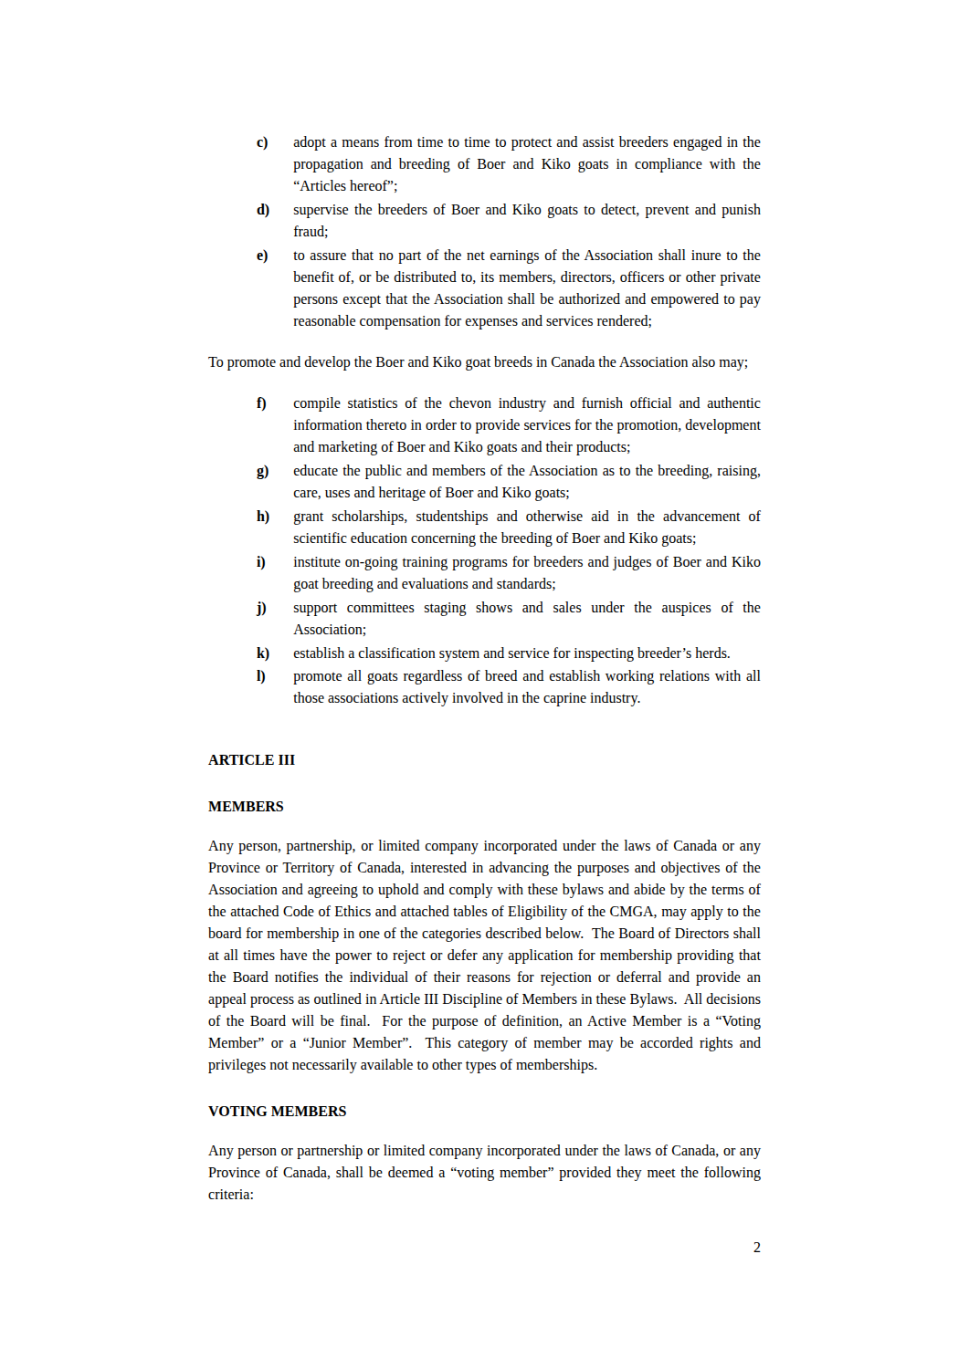c) adopt a means from time to time to protect and assist breeders engaged in the propagation and breeding of Boer and Kiko goats in compliance with the “Articles hereof”;
d) supervise the breeders of Boer and Kiko goats to detect, prevent and punish fraud;
e) to assure that no part of the net earnings of the Association shall inure to the benefit of, or be distributed to, its members, directors, officers or other private persons except that the Association shall be authorized and empowered to pay reasonable compensation for expenses and services rendered;
To promote and develop the Boer and Kiko goat breeds in Canada the Association also may;
f) compile statistics of the chevon industry and furnish official and authentic information thereto in order to provide services for the promotion, development and marketing of Boer and Kiko goats and their products;
g) educate the public and members of the Association as to the breeding, raising, care, uses and heritage of Boer and Kiko goats;
h) grant scholarships, studentships and otherwise aid in the advancement of scientific education concerning the breeding of Boer and Kiko goats;
i) institute on-going training programs for breeders and judges of Boer and Kiko goat breeding and evaluations and standards;
j) support committees staging shows and sales under the auspices of the Association;
k) establish a classification system and service for inspecting breeder’s herds.
l) promote all goats regardless of breed and establish working relations with all those associations actively involved in the caprine industry.
ARTICLE III
MEMBERS
Any person, partnership, or limited company incorporated under the laws of Canada or any Province or Territory of Canada, interested in advancing the purposes and objectives of the Association and agreeing to uphold and comply with these bylaws and abide by the terms of the attached Code of Ethics and attached tables of Eligibility of the CMGA, may apply to the board for membership in one of the categories described below. The Board of Directors shall at all times have the power to reject or defer any application for membership providing that the Board notifies the individual of their reasons for rejection or deferral and provide an appeal process as outlined in Article III Discipline of Members in these Bylaws. All decisions of the Board will be final. For the purpose of definition, an Active Member is a “Voting Member” or a “Junior Member”. This category of member may be accorded rights and privileges not necessarily available to other types of memberships.
VOTING MEMBERS
Any person or partnership or limited company incorporated under the laws of Canada, or any Province of Canada, shall be deemed a “voting member” provided they meet the following criteria:
2